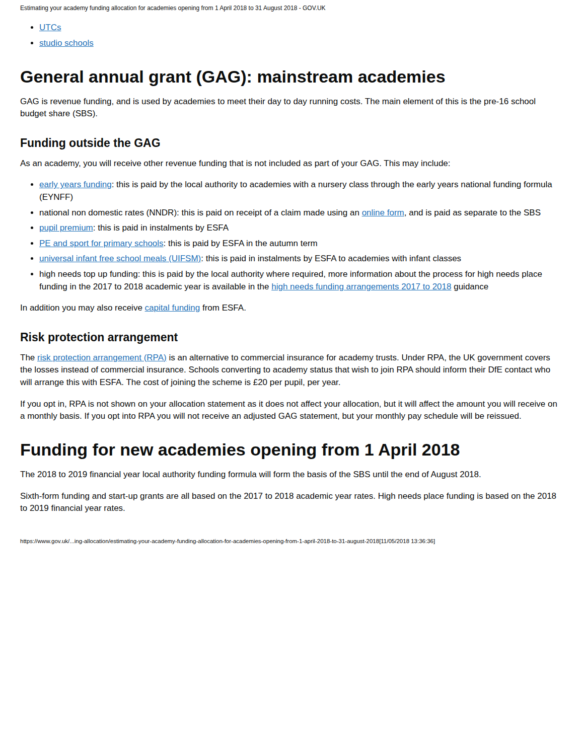Estimating your academy funding allocation for academies opening from 1 April 2018 to 31 August 2018 - GOV.UK
UTCs
studio schools
General annual grant (GAG): mainstream academies
GAG is revenue funding, and is used by academies to meet their day to day running costs. The main element of this is the pre-16 school budget share (SBS).
Funding outside the GAG
As an academy, you will receive other revenue funding that is not included as part of your GAG. This may include:
early years funding: this is paid by the local authority to academies with a nursery class through the early years national funding formula (EYNFF)
national non domestic rates (NNDR): this is paid on receipt of a claim made using an online form, and is paid as separate to the SBS
pupil premium: this is paid in instalments by ESFA
PE and sport for primary schools: this is paid by ESFA in the autumn term
universal infant free school meals (UIFSM): this is paid in instalments by ESFA to academies with infant classes
high needs top up funding: this is paid by the local authority where required, more information about the process for high needs place funding in the 2017 to 2018 academic year is available in the high needs funding arrangements 2017 to 2018 guidance
In addition you may also receive capital funding from ESFA.
Risk protection arrangement
The risk protection arrangement (RPA) is an alternative to commercial insurance for academy trusts. Under RPA, the UK government covers the losses instead of commercial insurance. Schools converting to academy status that wish to join RPA should inform their DfE contact who will arrange this with ESFA. The cost of joining the scheme is £20 per pupil, per year.
If you opt in, RPA is not shown on your allocation statement as it does not affect your allocation, but it will affect the amount you will receive on a monthly basis. If you opt into RPA you will not receive an adjusted GAG statement, but your monthly pay schedule will be reissued.
Funding for new academies opening from 1 April 2018
The 2018 to 2019 financial year local authority funding formula will form the basis of the SBS until the end of August 2018.
Sixth-form funding and start-up grants are all based on the 2017 to 2018 academic year rates. High needs place funding is based on the 2018 to 2019 financial year rates.
https://www.gov.uk/...ing-allocation/estimating-your-academy-funding-allocation-for-academies-opening-from-1-april-2018-to-31-august-2018[11/05/2018 13:36:36]